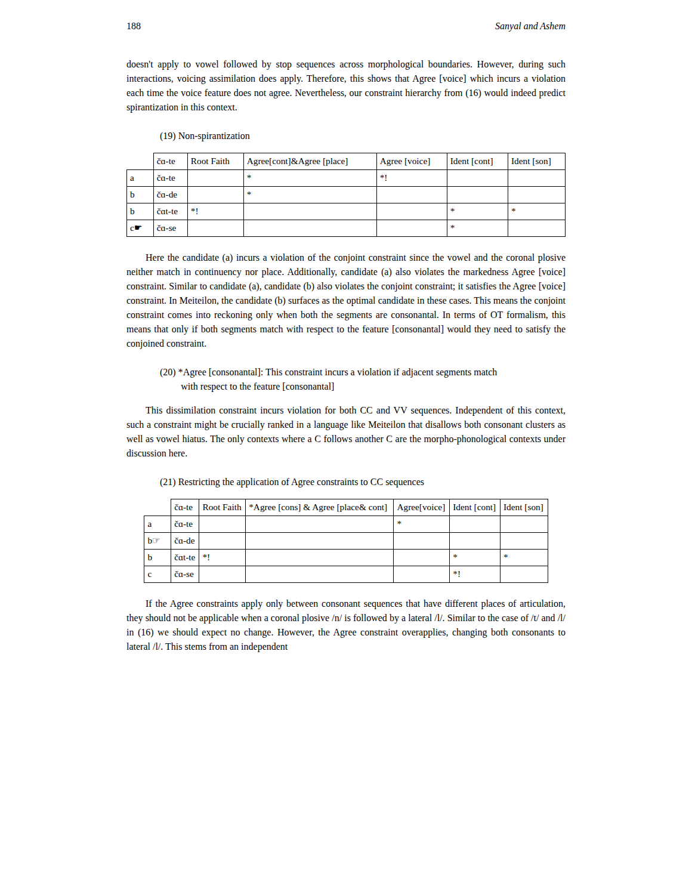188 Sanyal and Ashem
doesn't apply to vowel followed by stop sequences across morphological boundaries. However, during such interactions, voicing assimilation does apply. Therefore, this shows that Agree [voice] which incurs a violation each time the voice feature does not agree. Nevertheless, our constraint hierarchy from (16) would indeed predict spirantization in this context.
(19) Non-spirantization
| | čɑ-te | Root Faith | Agree[cont]&Agree [place] | Agree [voice] | Ident [cont] | Ident [son] |
| a | čɑ-te | | * | *! | | |
| b | čɑ-de | | * | | | |
| b | čɑt-te | *! | | | * | * |
| c ☛ | čɑ-se | | | | * | |
Here the candidate (a) incurs a violation of the conjoint constraint since the vowel and the coronal plosive neither match in continuency nor place. Additionally, candidate (a) also violates the markedness Agree [voice] constraint. Similar to candidate (a), candidate (b) also violates the conjoint constraint; it satisfies the Agree [voice] constraint. In Meiteilon, the candidate (b) surfaces as the optimal candidate in these cases. This means the conjoint constraint comes into reckoning only when both the segments are consonantal. In terms of OT formalism, this means that only if both segments match with respect to the feature [consonantal] would they need to satisfy the conjoined constraint.
(20) *Agree [consonantal]: This constraint incurs a violation if adjacent segments match
with respect to the feature [consonantal]
This dissimilation constraint incurs violation for both CC and VV sequences. Independent of this context, such a constraint might be crucially ranked in a language like Meiteilon that disallows both consonant clusters as well as vowel hiatus. The only contexts where a C follows another C are the morpho-phonological contexts under discussion here.
(21) Restricting the application of Agree constraints to CC sequences
| | čɑ-te | Root Faith | *Agree [cons] & Agree [place& cont] | Agree[voice] | Ident [cont] | Ident [son] |
| a | čɑ-te | | | * | | |
| b ☞ | čɑ-de | | | | | |
| b | čɑt-te | *! | | | * | * |
| c | čɑ-se | | | | *! | |
If the Agree constraints apply only between consonant sequences that have different places of articulation, they should not be applicable when a coronal plosive /n/ is followed by a lateral /l/. Similar to the case of /t/ and /l/ in (16) we should expect no change. However, the Agree constraint overapplies, changing both consonants to lateral /l/. This stems from an independent